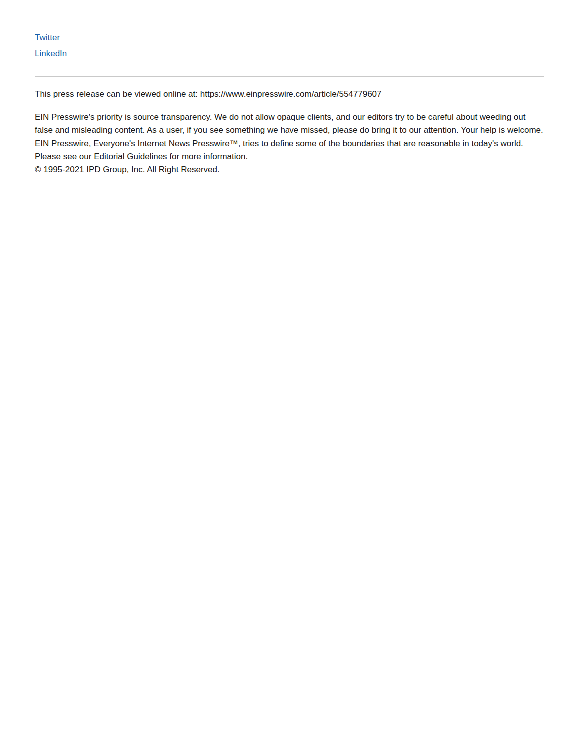Twitter LinkedIn
This press release can be viewed online at: https://www.einpresswire.com/article/554779607
EIN Presswire's priority is source transparency. We do not allow opaque clients, and our editors try to be careful about weeding out false and misleading content. As a user, if you see something we have missed, please do bring it to our attention. Your help is welcome. EIN Presswire, Everyone's Internet News Presswire™, tries to define some of the boundaries that are reasonable in today's world. Please see our Editorial Guidelines for more information.
© 1995-2021 IPD Group, Inc. All Right Reserved.